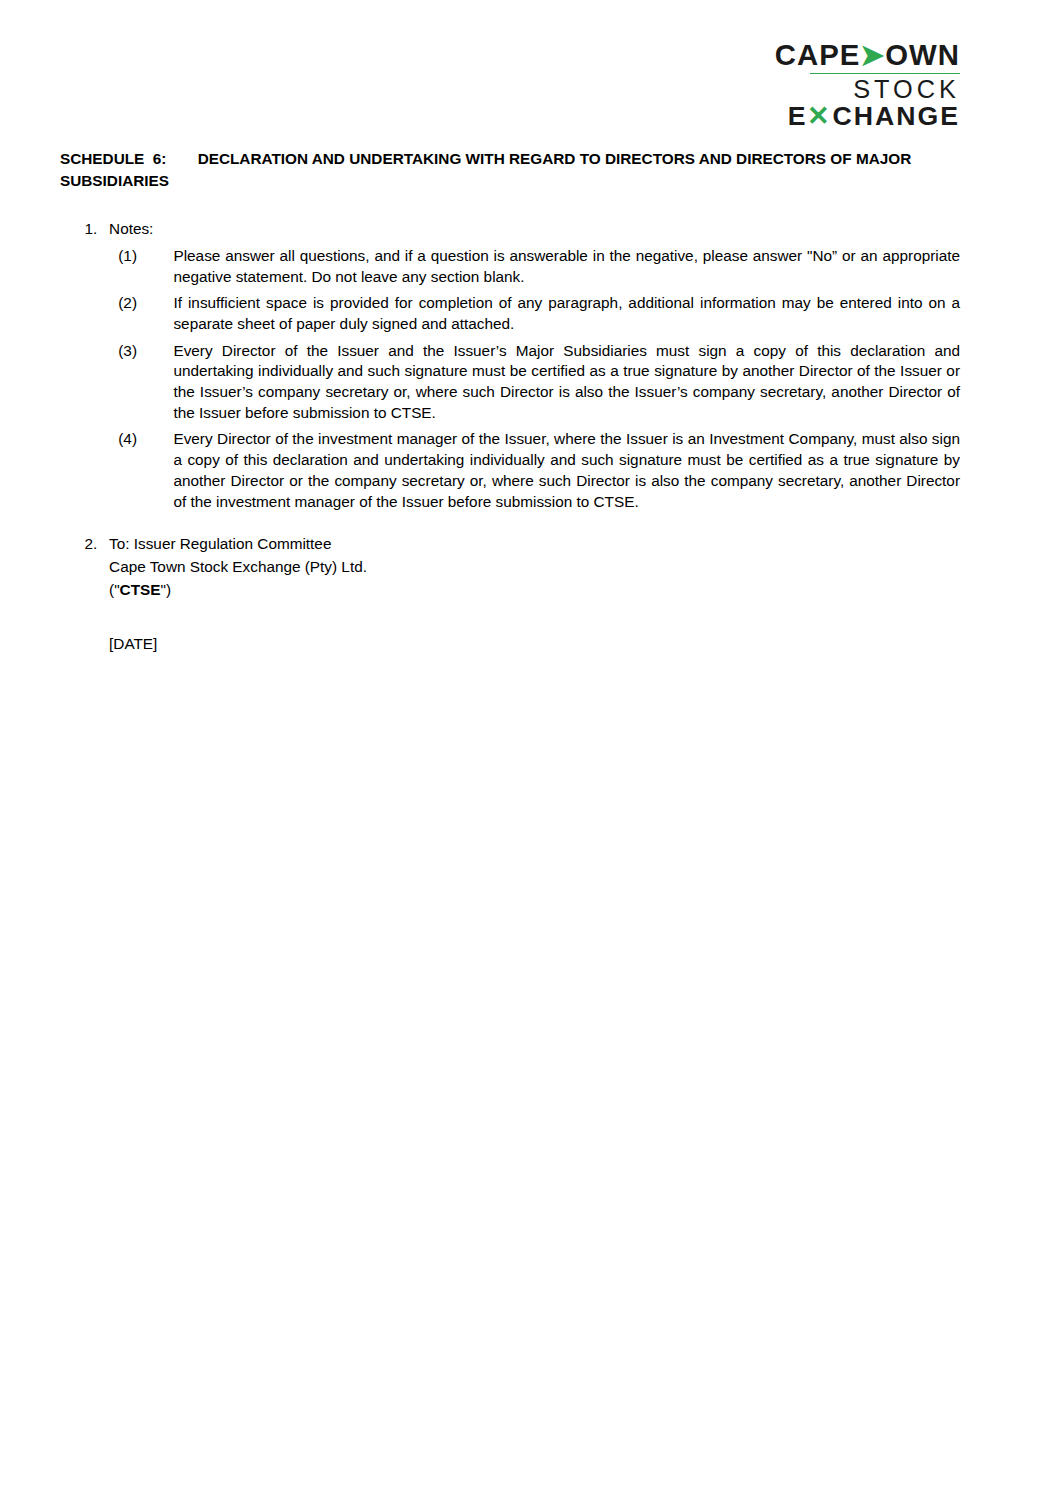CAPE➤OWN
STOCK
E✕CHANGE
SCHEDULE 6: DECLARATION AND UNDERTAKING WITH REGARD TO DIRECTORS AND DIRECTORS OF MAJOR SUBSIDIARIES
Notes:
Please answer all questions, and if a question is answerable in the negative, please answer "No” or an appropriate negative statement. Do not leave any section blank.
If insufficient space is provided for completion of any paragraph, additional information may be entered into on a separate sheet of paper duly signed and attached.
Every Director of the Issuer and the Issuer’s Major Subsidiaries must sign a copy of this declaration and undertaking individually and such signature must be certified as a true signature by another Director of the Issuer or the Issuer’s company secretary or, where such Director is also the Issuer’s company secretary, another Director of the Issuer before submission to CTSE.
Every Director of the investment manager of the Issuer, where the Issuer is an Investment Company, must also sign a copy of this declaration and undertaking individually and such signature must be certified as a true signature by another Director or the company secretary or, where such Director is also the company secretary, another Director of the investment manager of the Issuer before submission to CTSE.
To: Issuer Regulation Committee
Cape Town Stock Exchange (Pty) Ltd.
("CTSE")
[DATE]